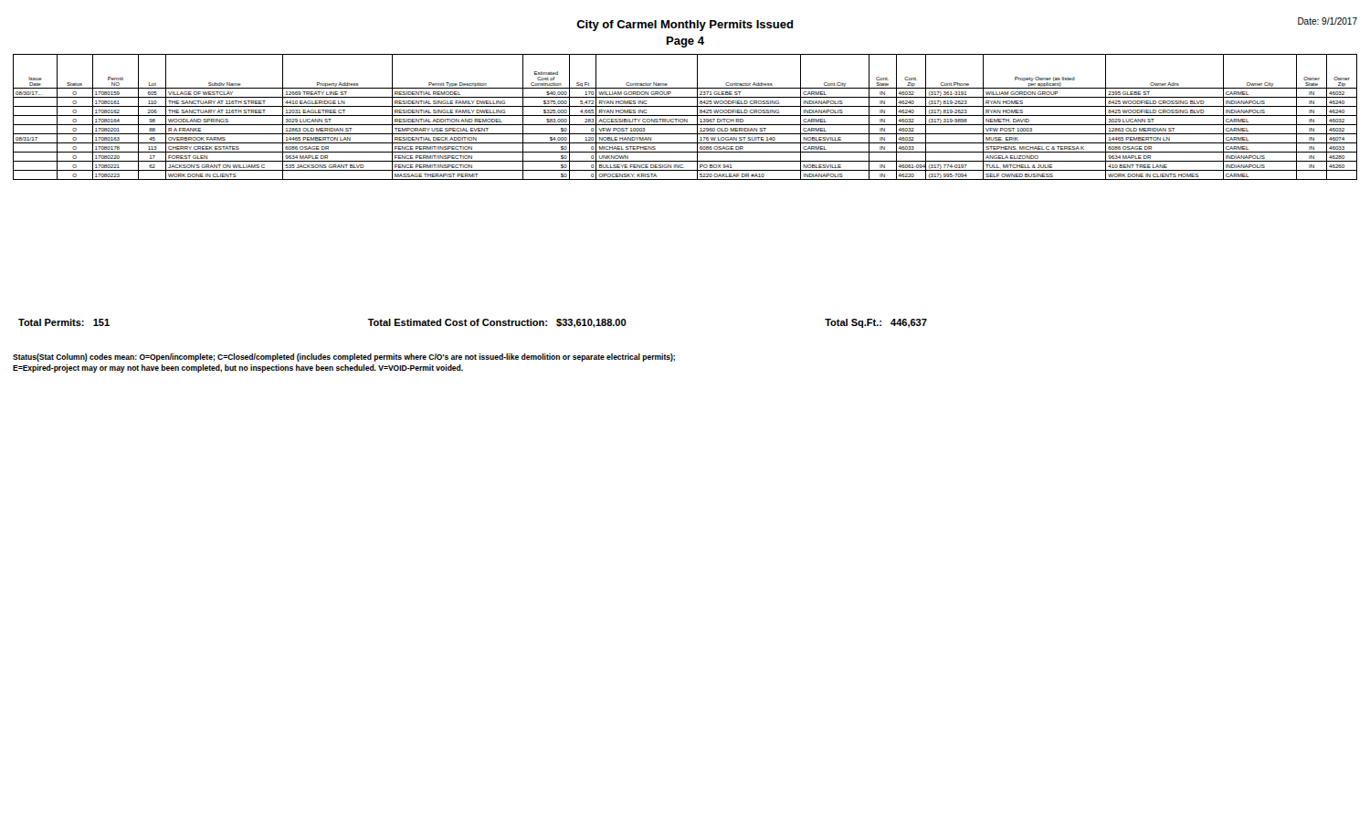Date: 9/1/2017
City of Carmel Monthly Permits Issued
Page 4
| Issue Date | Status | Permit NO | Lot | Subdiv Name | Property Address | Permit Type Description | Estimated Cost of Construction | Sq Ft | Contractor Name | Contractor Address | Cont.City | Cont. State | Cont. Zip | Cont.Phone | Propety Owner (as listed per applicant) | Owner Adrs | Owner City | Owner State | Owner Zip |
| --- | --- | --- | --- | --- | --- | --- | --- | --- | --- | --- | --- | --- | --- | --- | --- | --- | --- | --- | --- |
| 08/30/17... | O | 17080159 | 605 | VILLAGE OF WESTCLAY | 12669 TREATY LINE ST | RESIDENTIAL REMODEL | $40,000 | 170 | WILLIAM GORDON GROUP | 2371 GLEBE ST | CARMEL | IN | 46032 | (317) 361-3191 | WILLIAM GORDON GROUP | 2395 GLEBE ST | CARMEL | IN | 46032 |
| | O | 17080161 | 110 | THE SANCTUARY AT 116TH STREET | 4410 EAGLERIDGE LN | RESIDENTIAL SINGLE FAMILY DWELLING | $375,000 | 5,472 | RYAN HOMES INC | 8425 WOODFIELD CROSSING | INDIANAPOLIS | IN | 46240 | (317) 819-2623 | RYAN HOMES | 8425 WOODFIELD CROSSING BLVD | INDIANAPOLIS | IN | 46240 |
| | O | 17080162 | 206 | THE SANCTUARY AT 116TH STREET | 12031 EAGLETREE CT | RESIDENTIAL SINGLE FAMILY DWELLING | $325,000 | 4,665 | RYAN HOMES INC | 8425 WOODFIELD CROSSING | INDIANAPOLIS | IN | 46240 | (317) 819-2623 | RYAN HOMES | 8425 WOODFIELD CROSSING BLVD | INDIANAPOLIS | IN | 46240 |
| | O | 17080164 | 98 | WOODLAND SPRINGS | 3029 LUCANN ST | RESIDENTIAL ADDITION AND REMODEL | $83,000 | 283 | ACCESSIBILITY CONSTRUCTION | 13967 DITCH RD | CARMEL | IN | 46032 | (317) 319-9898 | NEMETH, DAVID | 3029 LUCANN ST | CARMEL | IN | 46032 |
| | O | 17080201 | 88 | R A FRANKE | 12863 OLD MERIDIAN ST | TEMPORARY USE SPECIAL EVENT | $0 | 0 | VFW POST 10003 | 12960 OLD MERIDIAN ST | CARMEL | IN | 46032 | | VFW POST 10003 | 12863 OLD MERIDIAN ST | CARMEL | IN | 46032 |
| 08/31/17 | O | 17080163 | 45 | OVERBROOK FARMS | 14465 PEMBERTON LAN | RESIDENTIAL DECK ADDITION | $4,000 | 120 | NOBLE HANDYMAN | 176 W LOGAN ST SUITE 140 | NOBLESVILLE | IN | 46032 | | MUSE, ERIK | 14465 PEMBERTON LN | CARMEL | IN | 46074 |
| | O | 17080178 | 113 | CHERRY CREEK ESTATES | 6086 OSAGE DR | FENCE PERMIT/INSPECTION | $0 | 0 | MICHAEL STEPHENS | 6086 OSAGE DR | CARMEL | IN | 46033 | | STEPHENS, MICHAEL C & TERESA K | 6086 OSAGE DR | CARMEL | IN | 46033 |
| | O | 17080220 | 17 | FOREST GLEN | 9634 MAPLE DR | FENCE PERMIT/INSPECTION | $0 | 0 | UNKNOWN | | | | | | ANGELA ELIZONDO | 9634 MAPLE DR | INDIANAPOLIS | IN | 46280 |
| | O | 17080221 | 62 | JACKSON'S GRANT ON WILLIAMS C | 535 JACKSONS GRANT BLVD | FENCE PERMIT/INSPECTION | $0 | 0 | BULLSEYE FENCE DESIGN INC. | PO BOX 941 | NOBLESVILLE | IN | 46061-0941 | (317) 774-0197 | TULL, MITCHELL & JULIE | 410 BENT TREE LANE | INDIANAPOLIS | IN | 46260 |
| | O | 17080223 | | WORK DONE IN CLIENTS | | MASSAGE THERAPIST PERMIT | $0 | 0 | OPOCENSKY, KRISTA | 5220 OAKLEAF DR #A10 | INDIANAPOLIS | IN | 46220 | (317) 995-7094 | SELF OWNED BUSINESS | WORK DONE IN CLIENTS HOMES | CARMEL | | |
| Total Permits: 151 | Total Estimated Cost of Construction: $33,610,188.00 | Total Sq.Ft.: 446,637 | |
Status(Stat Column) codes mean: O=Open/incomplete; C=Closed/completed (includes completed permits where C/O's are not issued-like demolition or separate electrical permits);
E=Expired-project may or may not have been completed, but no inspections have been scheduled. V=VOID-Permit voided.